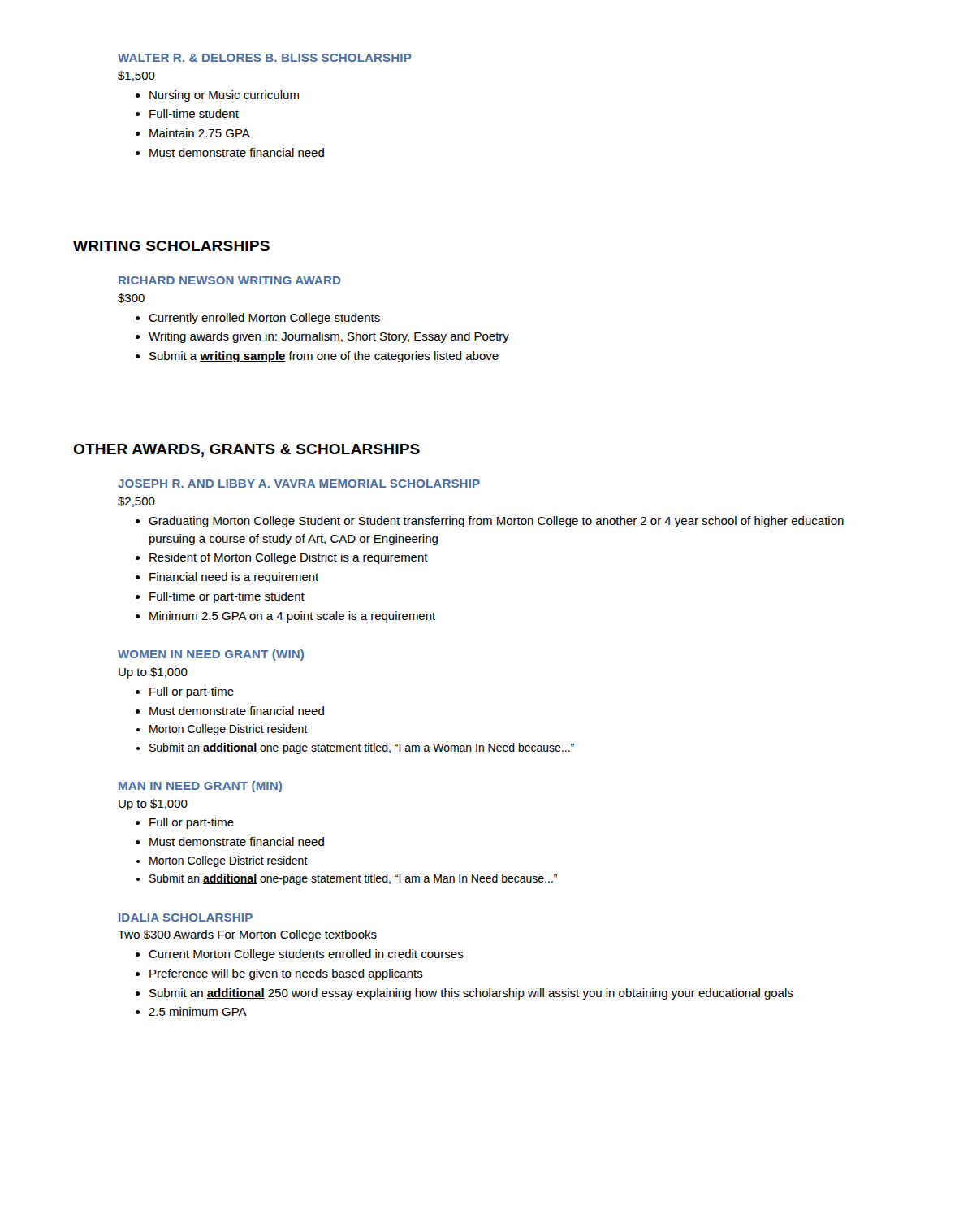WALTER R. & DELORES B. BLISS SCHOLARSHIP
$1,500
Nursing or Music curriculum
Full-time student
Maintain 2.75 GPA
Must demonstrate financial need
WRITING SCHOLARSHIPS
RICHARD NEWSON WRITING AWARD
$300
Currently enrolled Morton College students
Writing awards given in: Journalism, Short Story, Essay and Poetry
Submit a writing sample from one of the categories listed above
OTHER AWARDS, GRANTS & SCHOLARSHIPS
JOSEPH R. AND LIBBY A. VAVRA MEMORIAL SCHOLARSHIP
$2,500
Graduating Morton College Student or Student transferring from Morton College to another 2 or 4 year school of higher education pursuing a course of study of Art, CAD or Engineering
Resident of Morton College District is a requirement
Financial need is a requirement
Full-time or part-time student
Minimum 2.5 GPA on a 4 point scale is a requirement
WOMEN IN NEED GRANT (WIN)
Up to $1,000
Full or part-time
Must demonstrate financial need
Morton College District resident
Submit an additional one-page statement titled, “I am a Woman In Need because...”
MAN IN NEED GRANT (MIN)
Up to $1,000
Full or part-time
Must demonstrate financial need
Morton College District resident
Submit an additional one-page statement titled, “I am a Man In Need because...”
IDALIA SCHOLARSHIP
Two $300 Awards For Morton College textbooks
Current Morton College students enrolled in credit courses
Preference will be given to needs based applicants
Submit an additional 250 word essay explaining how this scholarship will assist you in obtaining your educational goals
2.5 minimum GPA